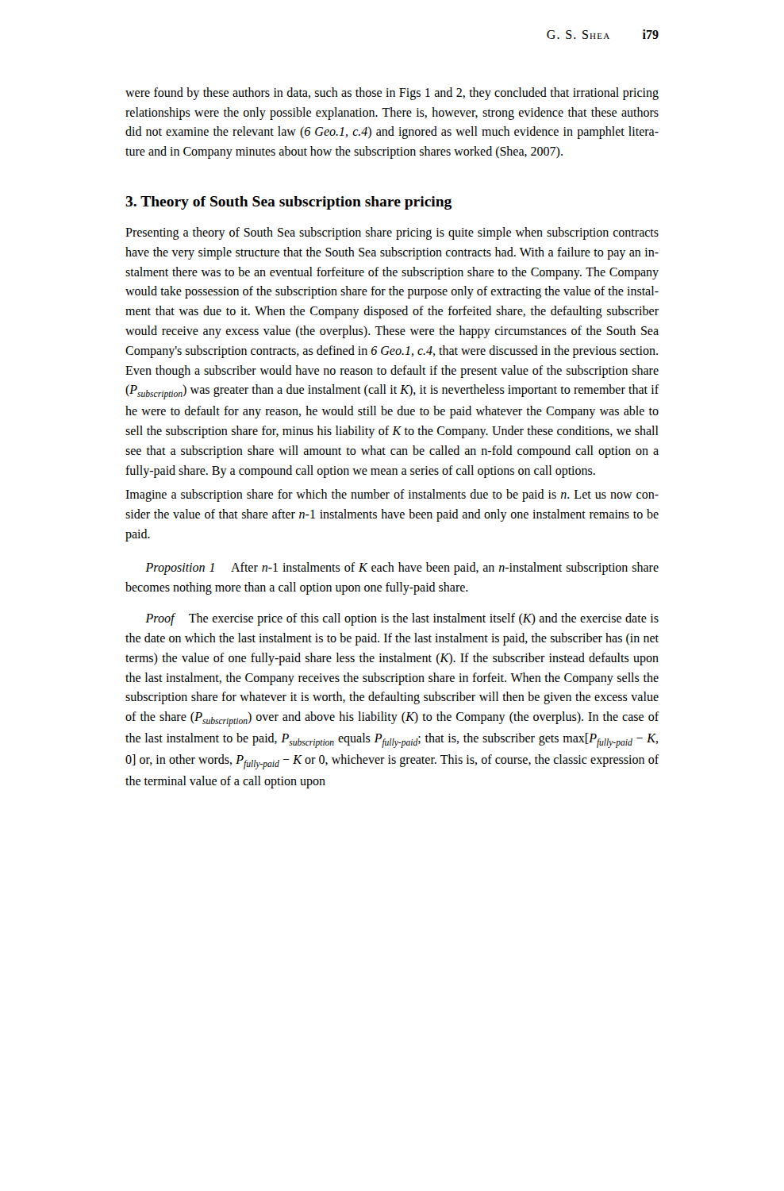G. S. Shea i79
were found by these authors in data, such as those in Figs 1 and 2, they concluded that irrational pricing relationships were the only possible explanation. There is, however, strong evidence that these authors did not examine the relevant law (6 Geo.1, c.4) and ignored as well much evidence in pamphlet literature and in Company minutes about how the subscription shares worked (Shea, 2007).
3. Theory of South Sea subscription share pricing
Presenting a theory of South Sea subscription share pricing is quite simple when subscription contracts have the very simple structure that the South Sea subscription contracts had. With a failure to pay an instalment there was to be an eventual forfeiture of the subscription share to the Company. The Company would take possession of the subscription share for the purpose only of extracting the value of the instalment that was due to it. When the Company disposed of the forfeited share, the defaulting subscriber would receive any excess value (the overplus). These were the happy circumstances of the South Sea Company's subscription contracts, as defined in 6 Geo.1, c.4, that were discussed in the previous section. Even though a subscriber would have no reason to default if the present value of the subscription share (Psubscription) was greater than a due instalment (call it K), it is nevertheless important to remember that if he were to default for any reason, he would still be due to be paid whatever the Company was able to sell the subscription share for, minus his liability of K to the Company. Under these conditions, we shall see that a subscription share will amount to what can be called an n-fold compound call option on a fully-paid share. By a compound call option we mean a series of call options on call options.
Imagine a subscription share for which the number of instalments due to be paid is n. Let us now consider the value of that share after n-1 instalments have been paid and only one instalment remains to be paid.
Proposition 1 After n-1 instalments of K each have been paid, an n-instalment subscription share becomes nothing more than a call option upon one fully-paid share.
Proof The exercise price of this call option is the last instalment itself (K) and the exercise date is the date on which the last instalment is to be paid. If the last instalment is paid, the subscriber has (in net terms) the value of one fully-paid share less the instalment (K). If the subscriber instead defaults upon the last instalment, the Company receives the subscription share in forfeit. When the Company sells the subscription share for whatever it is worth, the defaulting subscriber will then be given the excess value of the share (Psubscription) over and above his liability (K) to the Company (the overplus). In the case of the last instalment to be paid, Psubscription equals Pfully-paid; that is, the subscriber gets max[Pfully-paid − K, 0] or, in other words, Pfully-paid − K or 0, whichever is greater. This is, of course, the classic expression of the terminal value of a call option upon